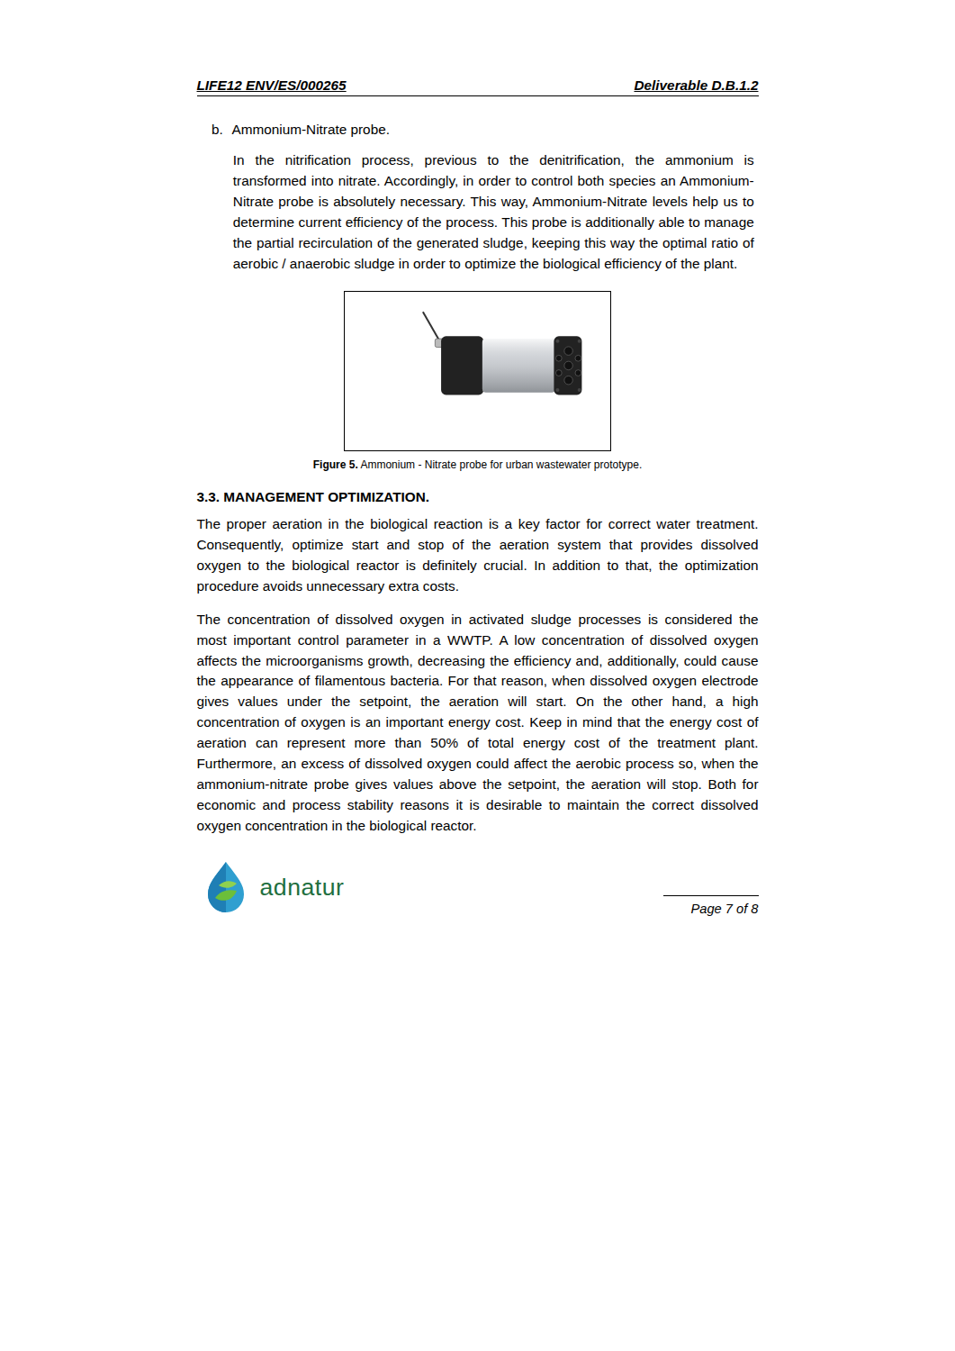LIFE12 ENV/ES/000265 Deliverable D.B.1.2
Ammonium-Nitrate probe.
In the nitrification process, previous to the denitrification, the ammonium is transformed into nitrate. Accordingly, in order to control both species an Ammonium-Nitrate probe is absolutely necessary. This way, Ammonium-Nitrate levels help us to determine current efficiency of the process. This probe is additionally able to manage the partial recirculation of the generated sludge, keeping this way the optimal ratio of aerobic / anaerobic sludge in order to optimize the biological efficiency of the plant.
Figure 5. Ammonium - Nitrate probe for urban wastewater prototype.
3.3. MANAGEMENT OPTIMIZATION.
The proper aeration in the biological reaction is a key factor for correct water treatment. Consequently, optimize start and stop of the aeration system that provides dissolved oxygen to the biological reactor is definitely crucial. In addition to that, the optimization procedure avoids unnecessary extra costs.
The concentration of dissolved oxygen in activated sludge processes is considered the most important control parameter in a WWTP. A low concentration of dissolved oxygen affects the microorganisms growth, decreasing the efficiency and, additionally, could cause the appearance of filamentous bacteria. For that reason, when dissolved oxygen electrode gives values under the setpoint, the aeration will start. On the other hand, a high concentration of oxygen is an important energy cost. Keep in mind that the energy cost of aeration can represent more than 50% of total energy cost of the treatment plant. Furthermore, an excess of dissolved oxygen could affect the aerobic process so, when the ammonium-nitrate probe gives values above the setpoint, the aeration will stop. Both for economic and process stability reasons it is desirable to maintain the correct dissolved oxygen concentration in the biological reactor.
adnatur
Page 7 of 8